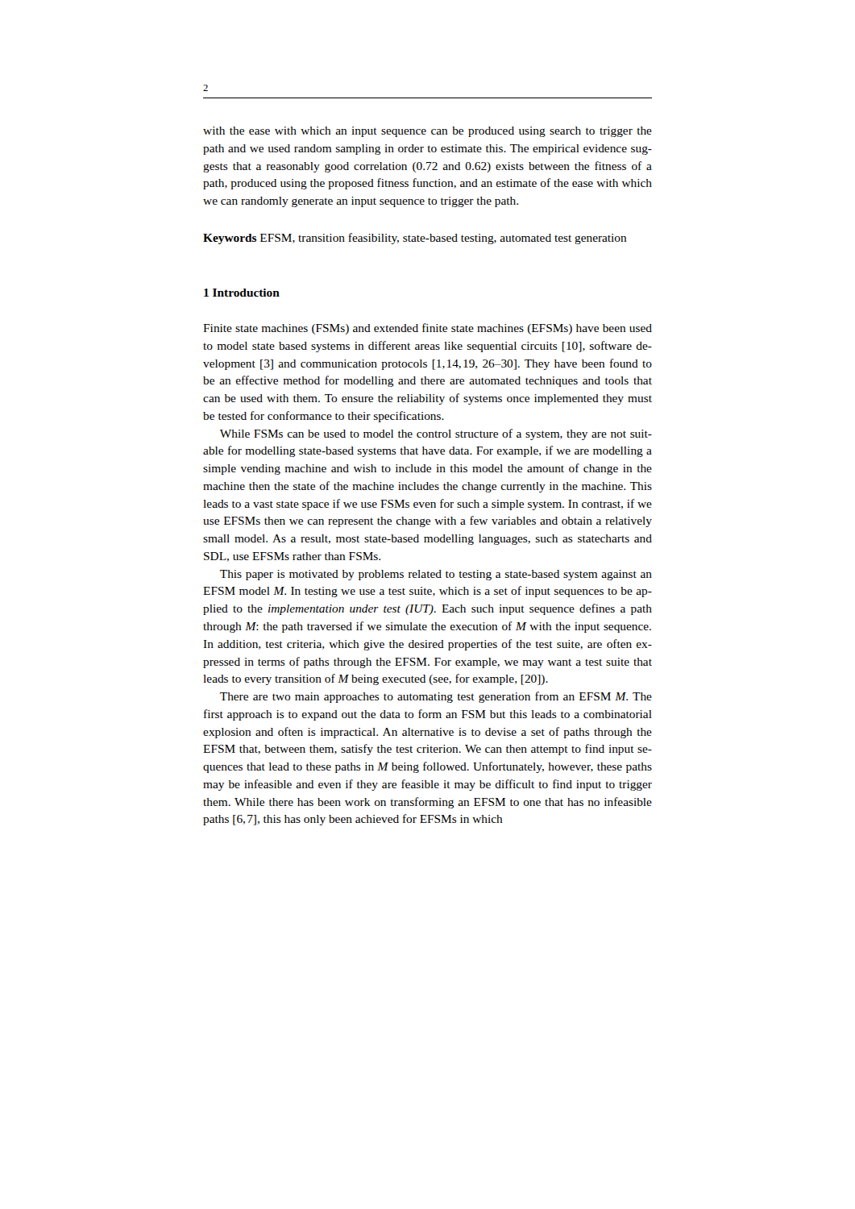2
with the ease with which an input sequence can be produced using search to trigger the path and we used random sampling in order to estimate this. The empirical evidence suggests that a reasonably good correlation (0.72 and 0.62) exists between the fitness of a path, produced using the proposed fitness function, and an estimate of the ease with which we can randomly generate an input sequence to trigger the path.
Keywords EFSM, transition feasibility, state-based testing, automated test generation
1 Introduction
Finite state machines (FSMs) and extended finite state machines (EFSMs) have been used to model state based systems in different areas like sequential circuits [10], software development [3] and communication protocols [1, 14, 19, 26–30]. They have been found to be an effective method for modelling and there are automated techniques and tools that can be used with them. To ensure the reliability of systems once implemented they must be tested for conformance to their specifications.
While FSMs can be used to model the control structure of a system, they are not suitable for modelling state-based systems that have data. For example, if we are modelling a simple vending machine and wish to include in this model the amount of change in the machine then the state of the machine includes the change currently in the machine. This leads to a vast state space if we use FSMs even for such a simple system. In contrast, if we use EFSMs then we can represent the change with a few variables and obtain a relatively small model. As a result, most state-based modelling languages, such as statecharts and SDL, use EFSMs rather than FSMs.
This paper is motivated by problems related to testing a state-based system against an EFSM model M. In testing we use a test suite, which is a set of input sequences to be applied to the implementation under test (IUT). Each such input sequence defines a path through M: the path traversed if we simulate the execution of M with the input sequence. In addition, test criteria, which give the desired properties of the test suite, are often expressed in terms of paths through the EFSM. For example, we may want a test suite that leads to every transition of M being executed (see, for example, [20]).
There are two main approaches to automating test generation from an EFSM M. The first approach is to expand out the data to form an FSM but this leads to a combinatorial explosion and often is impractical. An alternative is to devise a set of paths through the EFSM that, between them, satisfy the test criterion. We can then attempt to find input sequences that lead to these paths in M being followed. Unfortunately, however, these paths may be infeasible and even if they are feasible it may be difficult to find input to trigger them. While there has been work on transforming an EFSM to one that has no infeasible paths [6, 7], this has only been achieved for EFSMs in which